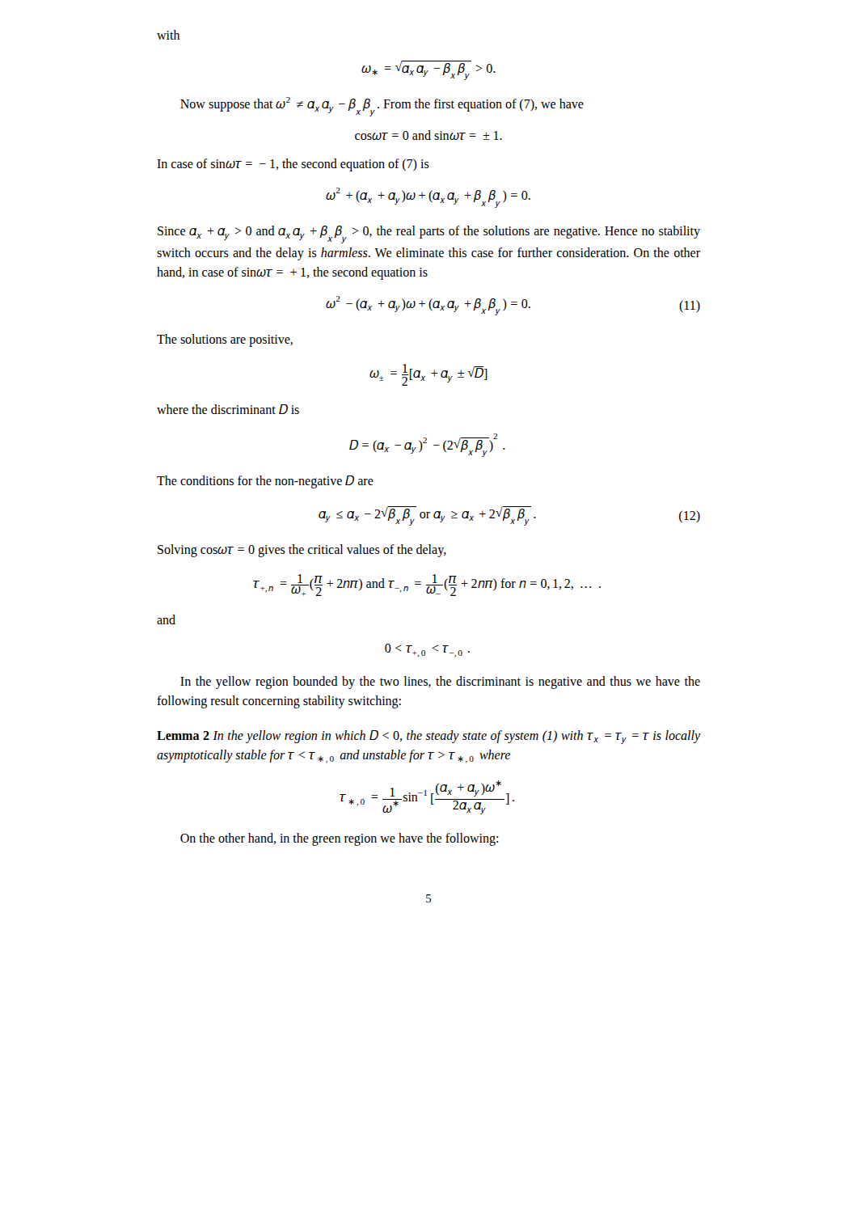with
ω∗ = αx αy − βx βy > 0.
Now suppose that ω2≠αxαy−βxβy. From the first equation of (7), we have
cos⁡ωτ =0 and sin⁡ωτ =±1.
In case of sin⁡ωτ=−1, the second equation of (7) is
ω2 + (αx+αy) ω + (αxαy+βxβy) =0.
Since αx+αy>0 and αxαy+βxβy>0, the real parts of the solutions are negative. Hence no stability switch occurs and the delay is harmless. We eliminate this case for further consideration. On the other hand, in case of sin⁡ωτ=+1, the second equation is
ω2 − (αx+αy) ω + (αxαy+βxβy) =0. (11)
The solutions are positive,
ω± = 12 [ αx + αy ± D ]
where the discriminant D is
D = (αx−αy) 2 − (2βxβy) 2 .
The conditions for the non-negative D are
αy ≤ αx − 2 βxβy or αy ≥ αx + 2 βxβy . (12)
Solving cos⁡ωτ=0 gives the critical values of the delay,
τ+,n = 1ω+ (π2+2nπ) and τ−,n = 1ω− (π2+2nπ) for n=0,1,2,….
and
0 < τ+,0 < τ−,0 .
In the yellow region bounded by the two lines, the discriminant is negative and thus we have the following result concerning stability switching:
Lemma 2 In the yellow region in which D<0, the steady state of system (1) with τx=τy=τ is locally asymptotically stable for τ<τ∗,0 and unstable for τ>τ∗,0 where
τ∗,0 = 1ω∗ sin−1 [ (αx+αy)ω∗ 2αxαy ] .
On the other hand, in the green region we have the following:
5